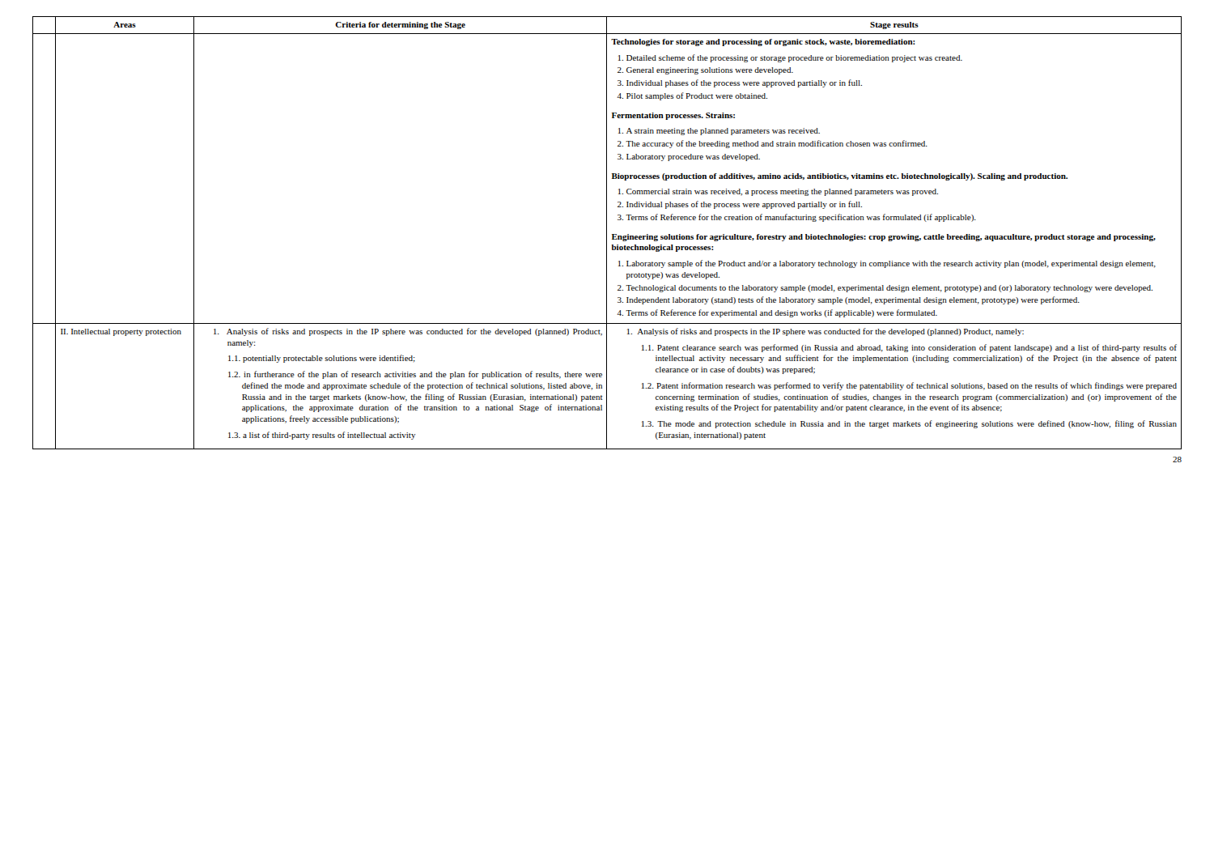| | Areas | Criteria for determining the Stage | Stage results |
| --- | --- | --- | --- |
| | | | Technologies for storage and processing of organic stock, waste, bioremediation: Detailed scheme of the processing or storage procedure or bioremediation project was created. General engineering solutions were developed. Individual phases of the process were approved partially or in full. Pilot samples of Product were obtained. Fermentation processes. Strains: A strain meeting the planned parameters was received. The accuracy of the breeding method and strain modification chosen was confirmed. Laboratory procedure was developed. Bioprocesses (production of additives, amino acids, antibiotics, vitamins etc. biotechnologically). Scaling and production. Commercial strain was received, a process meeting the planned parameters was proved. Individual phases of the process were approved partially or in full. Terms of Reference for the creation of manufacturing specification was formulated (if applicable). Engineering solutions for agriculture, forestry and biotechnologies: crop growing, cattle breeding, aquaculture, product storage and processing, biotechnological processes: Laboratory sample of the Product and/or a laboratory technology in compliance with the research activity plan (model, experimental design element, prototype) was developed. Technological documents to the laboratory sample (model, experimental design element, prototype) and (or) laboratory technology were developed. Independent laboratory (stand) tests of the laboratory sample (model, experimental design element, prototype) were performed. Terms of Reference for experimental and design works (if applicable) were formulated. |
| | II. Intellectual property protection | 1. Analysis of risks and prospects in the IP sphere was conducted for the developed (planned) Product, namely: 1.1. potentially protectable solutions were identified; 1.2. in furtherance of the plan of research activities and the plan for publication of results, there were defined the mode and approximate schedule of the protection of technical solutions, listed above, in Russia and in the target markets (know-how, the filing of Russian (Eurasian, international) patent applications, the approximate duration of the transition to a national Stage of international applications, freely accessible publications); 1.3. a list of third-party results of intellectual activity | 1. Analysis of risks and prospects in the IP sphere was conducted for the developed (planned) Product, namely: 1.1. Patent clearance search was performed (in Russia and abroad, taking into consideration of patent landscape) and a list of third-party results of intellectual activity necessary and sufficient for the implementation (including commercialization) of the Project (in the absence of patent clearance or in case of doubts) was prepared; 1.2. Patent information research was performed to verify the patentability of technical solutions, based on the results of which findings were prepared concerning termination of studies, continuation of studies, changes in the research program (commercialization) and (or) improvement of the existing results of the Project for patentability and/or patent clearance, in the event of its absence; 1.3. The mode and protection schedule in Russia and in the target markets of engineering solutions were defined (know-how, filing of Russian (Eurasian, international) patent |
28